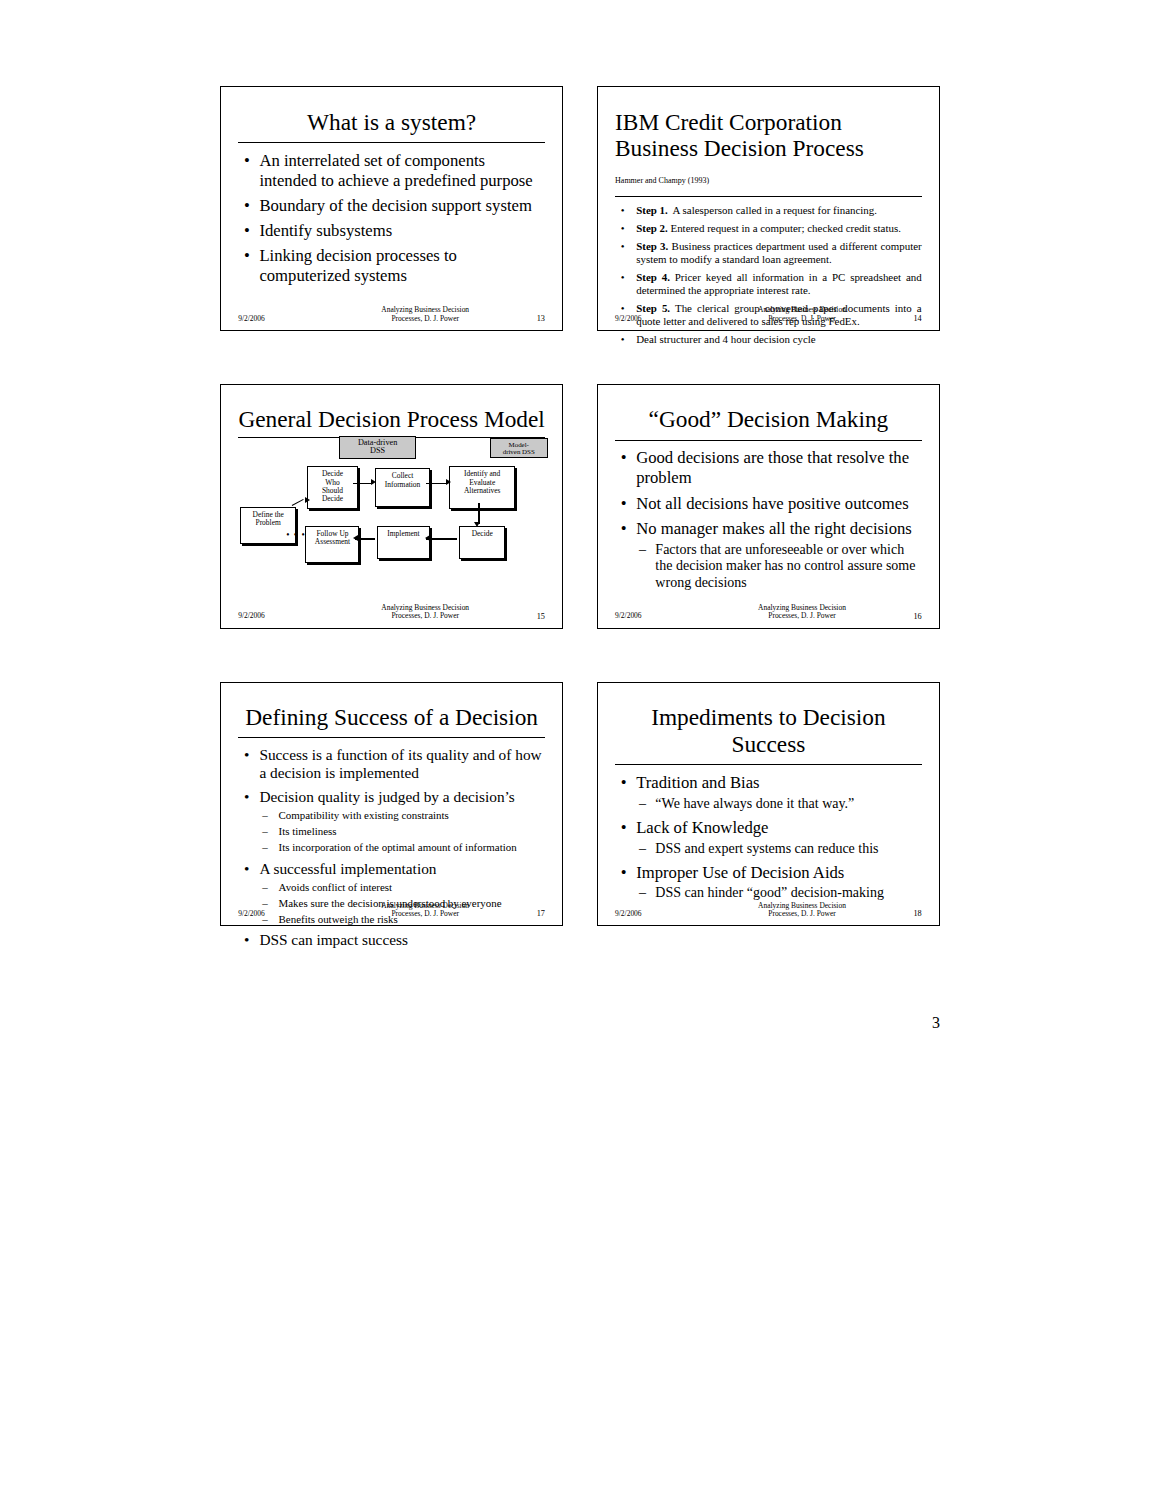What is a system?
An interrelated set of components intended to achieve a predefined purpose
Boundary of the decision support system
Identify subsystems
Linking decision processes to computerized systems
9/2/2006
Analyzing Business Decision
Processes, D. J. Power
13
IBM Credit Corporation
Business Decision Process Hammer and Champy (1993)
Step 1. A salesperson called in a request for financing.
Step 2. Entered request in a computer; checked credit status.
Step 3. Business practices department used a different computer system to modify a standard loan agreement.
Step 4. Pricer keyed all information in a PC spreadsheet and determined the appropriate interest rate.
Step 5. The clerical group converted paper documents into a quote letter and delivered to sales rep using FedEx.
Deal structurer and 4 hour decision cycle
9/2/2006
Analyzing Business Decision
Processes, D. J. Power
14
General Decision Process Model
Data-driven
DSS
Model-
driven DSS
Define the
Problem
Decide
Who
Should
Decide
Collect
Information
Identify and
Evaluate
Alternatives
Decide
Implement
Follow Up
Assessment
• • •
9/2/2006
Analyzing Business Decision
Processes, D. J. Power
15
“Good” Decision Making
Good decisions are those that resolve the problem
Not all decisions have positive outcomes
No manager makes all the right decisions
Factors that are unforeseeable or over which the decision maker has no control assure some wrong decisions
9/2/2006
Analyzing Business Decision
Processes, D. J. Power
16
Defining Success of a Decision
Success is a function of its quality and of how a decision is implemented
Decision quality is judged by a decision’s
Compatibility with existing constraints
Its timeliness
Its incorporation of the optimal amount of information
A successful implementation
Avoids conflict of interest
Makes sure the decision is understood by everyone
Benefits outweigh the risks
DSS can impact success
9/2/2006
Analyzing Business Decision
Processes, D. J. Power
17
Impediments to Decision Success
Tradition and Bias
“We have always done it that way.”
Lack of Knowledge
DSS and expert systems can reduce this
Improper Use of Decision Aids
DSS can hinder “good” decision-making
9/2/2006
Analyzing Business Decision
Processes, D. J. Power
18
3